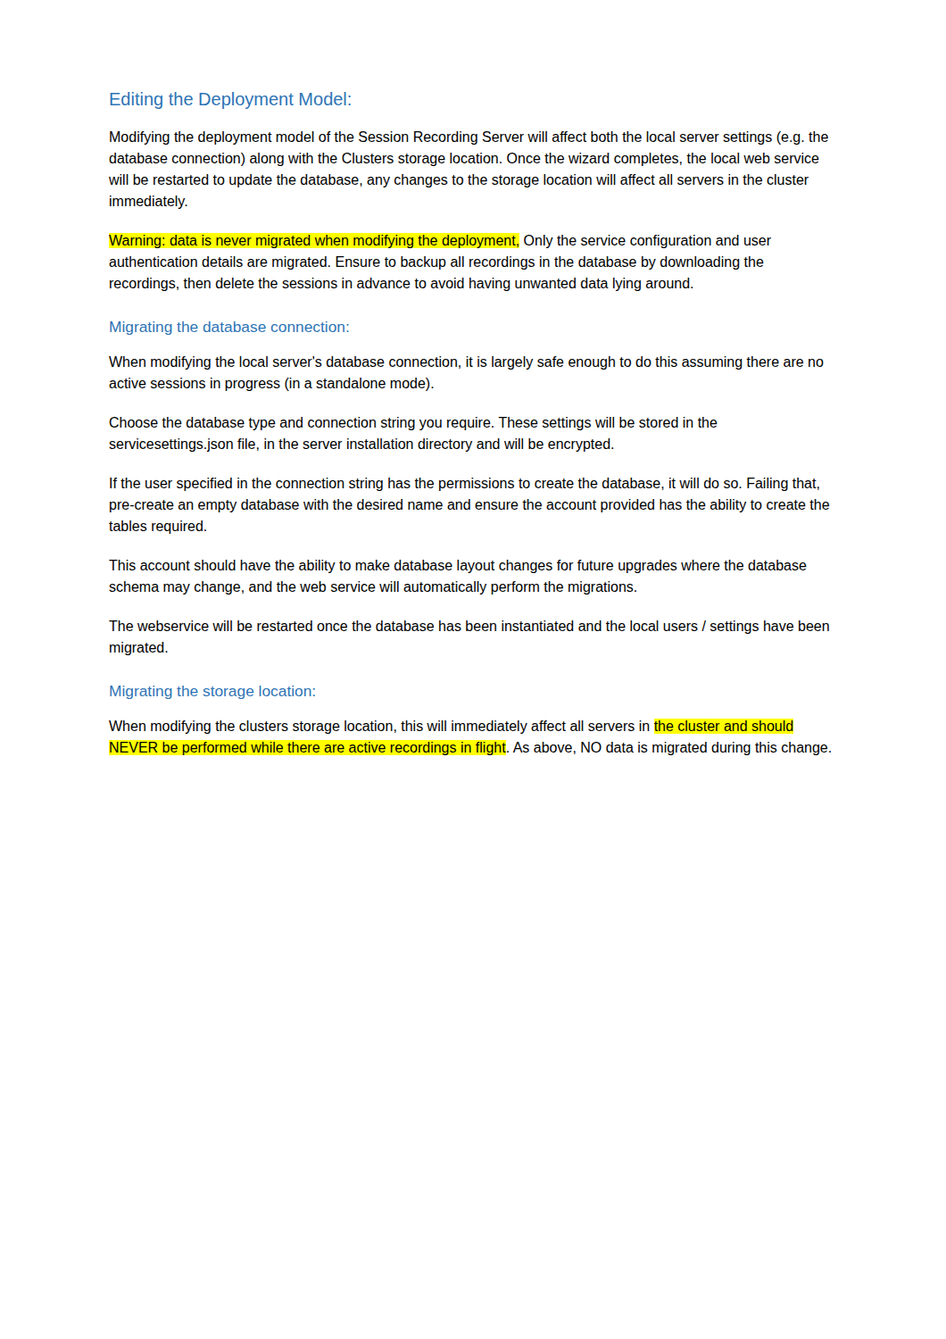Editing the Deployment Model:
Modifying the deployment model of the Session Recording Server will affect both the local server settings (e.g. the database connection) along with the Clusters storage location. Once the wizard completes, the local web service will be restarted to update the database, any changes to the storage location will affect all servers in the cluster immediately.
Warning: data is never migrated when modifying the deployment, Only the service configuration and user authentication details are migrated. Ensure to backup all recordings in the database by downloading the recordings, then delete the sessions in advance to avoid having unwanted data lying around.
Migrating the database connection:
When modifying the local server's database connection, it is largely safe enough to do this assuming there are no active sessions in progress (in a standalone mode).
Choose the database type and connection string you require. These settings will be stored in the servicesettings.json file, in the server installation directory and will be encrypted.
If the user specified in the connection string has the permissions to create the database, it will do so. Failing that, pre-create an empty database with the desired name and ensure the account provided has the ability to create the tables required.
This account should have the ability to make database layout changes for future upgrades where the database schema may change, and the web service will automatically perform the migrations.
The webservice will be restarted once the database has been instantiated and the local users / settings have been migrated.
Migrating the storage location:
When modifying the clusters storage location, this will immediately affect all servers in the cluster and should NEVER be performed while there are active recordings in flight. As above, NO data is migrated during this change.